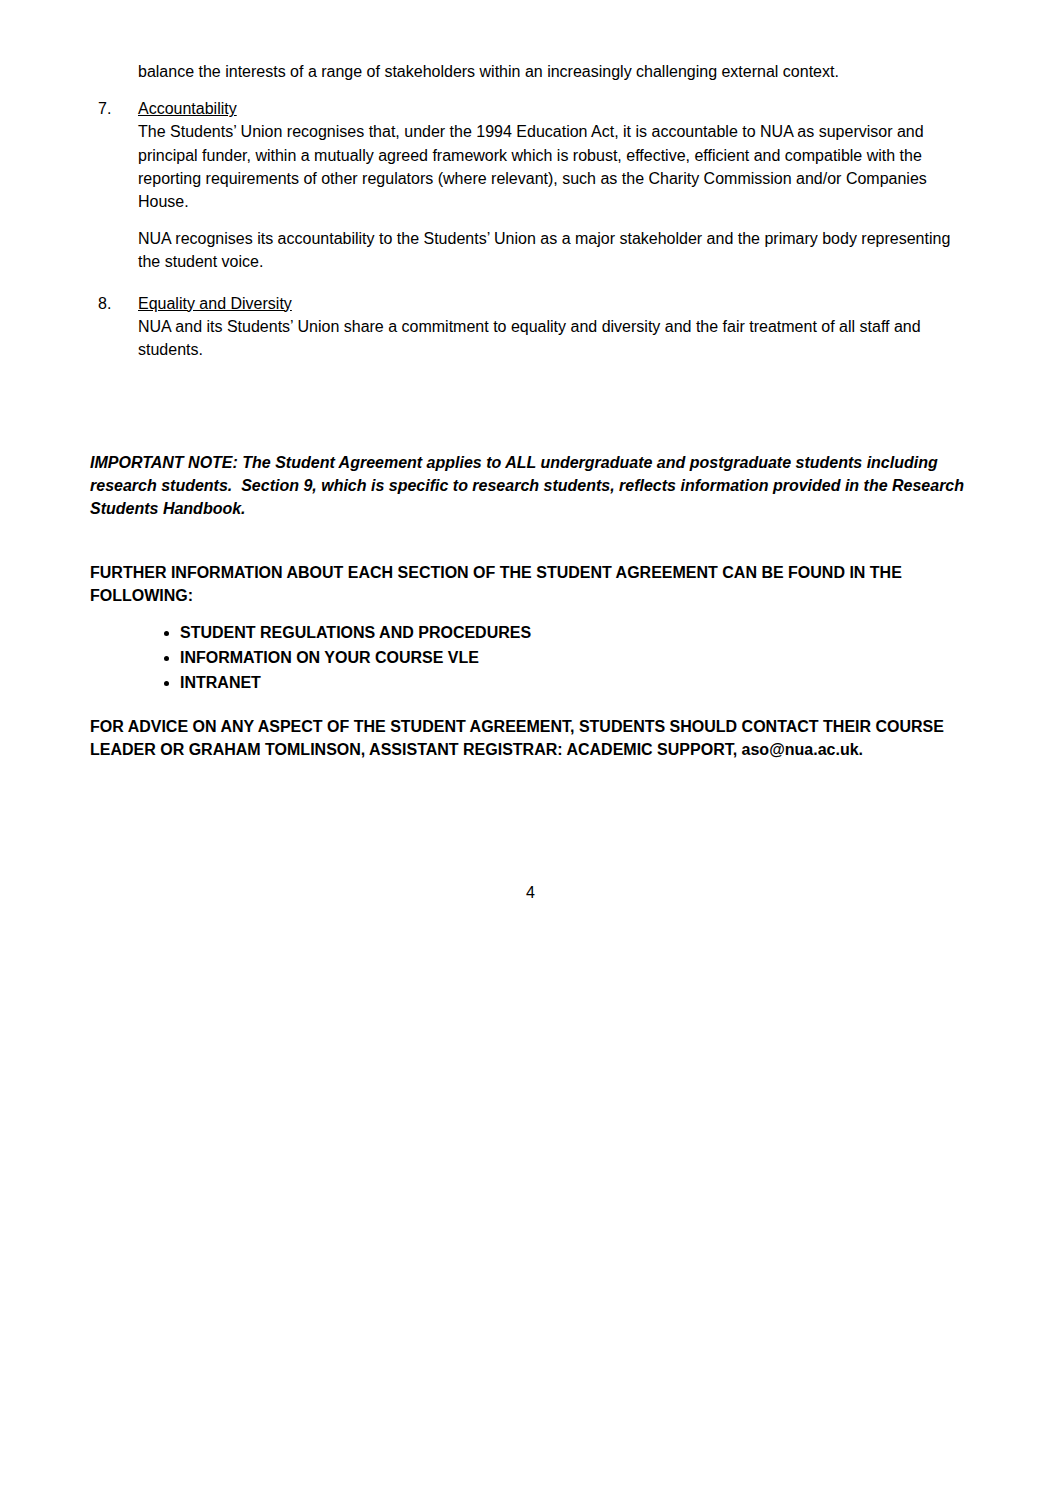balance the interests of a range of stakeholders within an increasingly challenging external context.
Accountability
The Students’ Union recognises that, under the 1994 Education Act, it is accountable to NUA as supervisor and principal funder, within a mutually agreed framework which is robust, effective, efficient and compatible with the reporting requirements of other regulators (where relevant), such as the Charity Commission and/or Companies House.
NUA recognises its accountability to the Students’ Union as a major stakeholder and the primary body representing the student voice.
Equality and Diversity
NUA and its Students’ Union share a commitment to equality and diversity and the fair treatment of all staff and students.
IMPORTANT NOTE: The Student Agreement applies to ALL undergraduate and postgraduate students including research students. Section 9, which is specific to research students, reflects information provided in the Research Students Handbook.
FURTHER INFORMATION ABOUT EACH SECTION OF THE STUDENT AGREEMENT CAN BE FOUND IN THE FOLLOWING:
STUDENT REGULATIONS AND PROCEDURES
INFORMATION ON YOUR COURSE VLE
INTRANET
FOR ADVICE ON ANY ASPECT OF THE STUDENT AGREEMENT, STUDENTS SHOULD CONTACT THEIR COURSE LEADER OR GRAHAM TOMLINSON, ASSISTANT REGISTRAR: ACADEMIC SUPPORT, aso@nua.ac.uk.
4